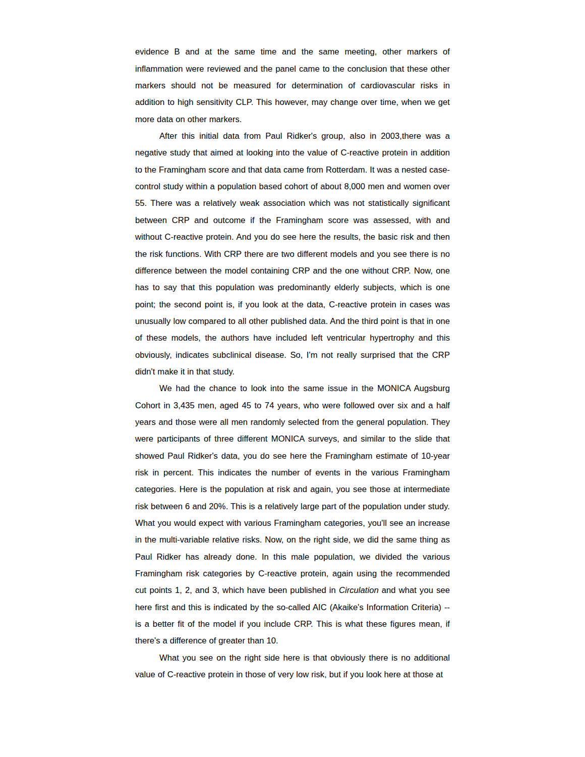evidence B and at the same time and the same meeting, other markers of inflammation were reviewed and the panel came to the conclusion that these other markers should not be measured for determination of cardiovascular risks in addition to high sensitivity CLP. This however, may change over time, when we get more data on other markers.
After this initial data from Paul Ridker's group, also in 2003,there was a negative study that aimed at looking into the value of C-reactive protein in addition to the Framingham score and that data came from Rotterdam. It was a nested case-control study within a population based cohort of about 8,000 men and women over 55. There was a relatively weak association which was not statistically significant between CRP and outcome if the Framingham score was assessed, with and without C-reactive protein. And you do see here the results, the basic risk and then the risk functions. With CRP there are two different models and you see there is no difference between the model containing CRP and the one without CRP. Now, one has to say that this population was predominantly elderly subjects, which is one point; the second point is, if you look at the data, C-reactive protein in cases was unusually low compared to all other published data. And the third point is that in one of these models, the authors have included left ventricular hypertrophy and this obviously, indicates subclinical disease. So, I'm not really surprised that the CRP didn't make it in that study.
We had the chance to look into the same issue in the MONICA Augsburg Cohort in 3,435 men, aged 45 to 74 years, who were followed over six and a half years and those were all men randomly selected from the general population. They were participants of three different MONICA surveys, and similar to the slide that showed Paul Ridker's data, you do see here the Framingham estimate of 10-year risk in percent. This indicates the number of events in the various Framingham categories. Here is the population at risk and again, you see those at intermediate risk between 6 and 20%. This is a relatively large part of the population under study. What you would expect with various Framingham categories, you'll see an increase in the multi-variable relative risks. Now, on the right side, we did the same thing as Paul Ridker has already done. In this male population, we divided the various Framingham risk categories by C-reactive protein, again using the recommended cut points 1, 2, and 3, which have been published in Circulation and what you see here first and this is indicated by the so-called AIC (Akaike's Information Criteria) -- is a better fit of the model if you include CRP. This is what these figures mean, if there's a difference of greater than 10.
What you see on the right side here is that obviously there is no additional value of C-reactive protein in those of very low risk, but if you look here at those at